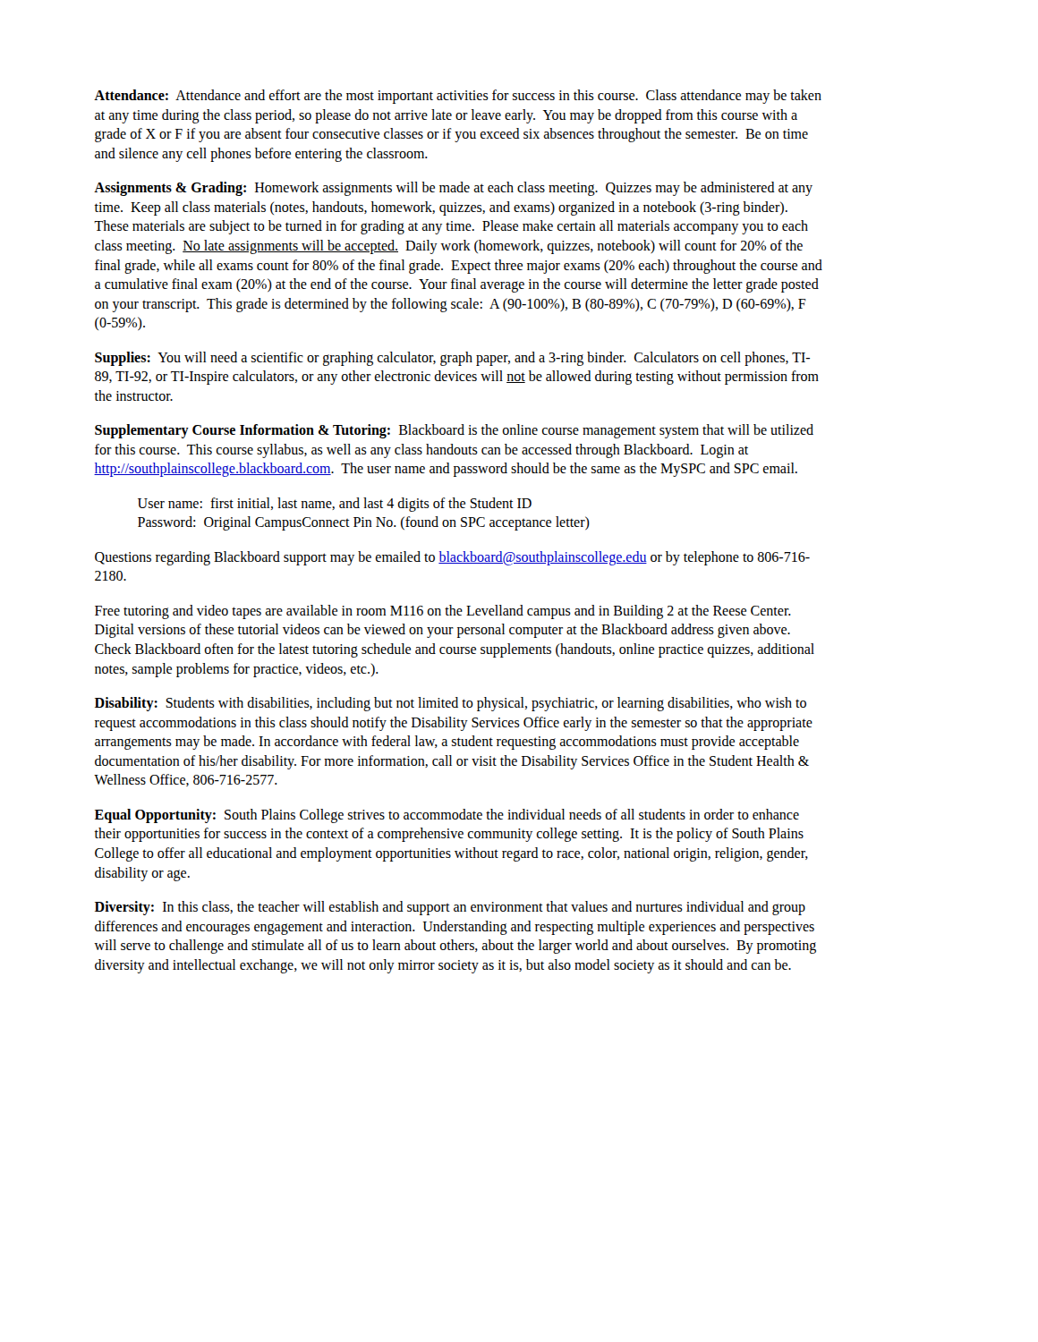Attendance: Attendance and effort are the most important activities for success in this course. Class attendance may be taken at any time during the class period, so please do not arrive late or leave early. You may be dropped from this course with a grade of X or F if you are absent four consecutive classes or if you exceed six absences throughout the semester. Be on time and silence any cell phones before entering the classroom.
Assignments & Grading: Homework assignments will be made at each class meeting. Quizzes may be administered at any time. Keep all class materials (notes, handouts, homework, quizzes, and exams) organized in a notebook (3-ring binder). These materials are subject to be turned in for grading at any time. Please make certain all materials accompany you to each class meeting. No late assignments will be accepted. Daily work (homework, quizzes, notebook) will count for 20% of the final grade, while all exams count for 80% of the final grade. Expect three major exams (20% each) throughout the course and a cumulative final exam (20%) at the end of the course. Your final average in the course will determine the letter grade posted on your transcript. This grade is determined by the following scale: A (90-100%), B (80-89%), C (70-79%), D (60-69%), F (0-59%).
Supplies: You will need a scientific or graphing calculator, graph paper, and a 3-ring binder. Calculators on cell phones, TI-89, TI-92, or TI-Inspire calculators, or any other electronic devices will not be allowed during testing without permission from the instructor.
Supplementary Course Information & Tutoring: Blackboard is the online course management system that will be utilized for this course. This course syllabus, as well as any class handouts can be accessed through Blackboard. Login at http://southplainscollege.blackboard.com. The user name and password should be the same as the MySPC and SPC email.
User name: first initial, last name, and last 4 digits of the Student ID
Password: Original CampusConnect Pin No. (found on SPC acceptance letter)
Questions regarding Blackboard support may be emailed to blackboard@southplainscollege.edu or by telephone to 806-716-2180.
Free tutoring and video tapes are available in room M116 on the Levelland campus and in Building 2 at the Reese Center. Digital versions of these tutorial videos can be viewed on your personal computer at the Blackboard address given above. Check Blackboard often for the latest tutoring schedule and course supplements (handouts, online practice quizzes, additional notes, sample problems for practice, videos, etc.).
Disability: Students with disabilities, including but not limited to physical, psychiatric, or learning disabilities, who wish to request accommodations in this class should notify the Disability Services Office early in the semester so that the appropriate arrangements may be made. In accordance with federal law, a student requesting accommodations must provide acceptable documentation of his/her disability. For more information, call or visit the Disability Services Office in the Student Health & Wellness Office, 806-716-2577.
Equal Opportunity: South Plains College strives to accommodate the individual needs of all students in order to enhance their opportunities for success in the context of a comprehensive community college setting. It is the policy of South Plains College to offer all educational and employment opportunities without regard to race, color, national origin, religion, gender, disability or age.
Diversity: In this class, the teacher will establish and support an environment that values and nurtures individual and group differences and encourages engagement and interaction. Understanding and respecting multiple experiences and perspectives will serve to challenge and stimulate all of us to learn about others, about the larger world and about ourselves. By promoting diversity and intellectual exchange, we will not only mirror society as it is, but also model society as it should and can be.